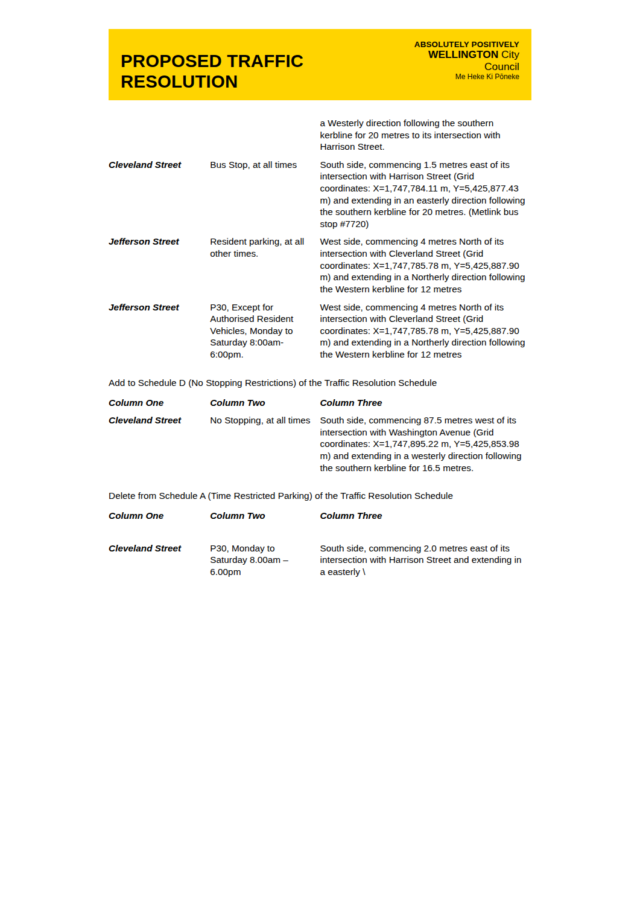PROPOSED TRAFFIC RESOLUTION
ABSOLUTELY POSITIVELY
WELLINGTON City Council
Me Heke Ki Pōneke
| | | a Westerly direction following the southern kerbline for 20 metres to its intersection with Harrison Street. |
| Cleveland Street | Bus Stop, at all times | South side, commencing 1.5 metres east of its intersection with Harrison Street (Grid coordinates: X=1,747,784.11 m, Y=5,425,877.43 m) and extending in an easterly direction following the southern kerbline for 20 metres. (Metlink bus stop #7720) |
| Jefferson Street | Resident parking, at all other times. | West side, commencing 4 metres North of its intersection with Cleverland Street (Grid coordinates: X=1,747,785.78 m, Y=5,425,887.90 m) and extending in a Northerly direction following the Western kerbline for 12 metres |
| Jefferson Street | P30, Except for Authorised Resident Vehicles, Monday to Saturday 8:00am-6:00pm. | West side, commencing 4 metres North of its intersection with Cleverland Street (Grid coordinates: X=1,747,785.78 m, Y=5,425,887.90 m) and extending in a Northerly direction following the Western kerbline for 12 metres |
Add to Schedule D (No Stopping Restrictions) of the Traffic Resolution Schedule
| Column One | Column Two | Column Three |
| Cleveland Street | No Stopping, at all times | South side, commencing 87.5 metres west of its intersection with Washington Avenue (Grid coordinates: X=1,747,895.22 m, Y=5,425,853.98 m) and extending in a westerly direction following the southern kerbline for 16.5 metres. |
Delete from Schedule A (Time Restricted Parking) of the Traffic Resolution Schedule
| Column One | Column Two | Column Three |
| Cleveland Street | P30, Monday to Saturday 8.00am – 6.00pm | South side, commencing 2.0 metres east of its intersection with Harrison Street and extending in a easterly \ |